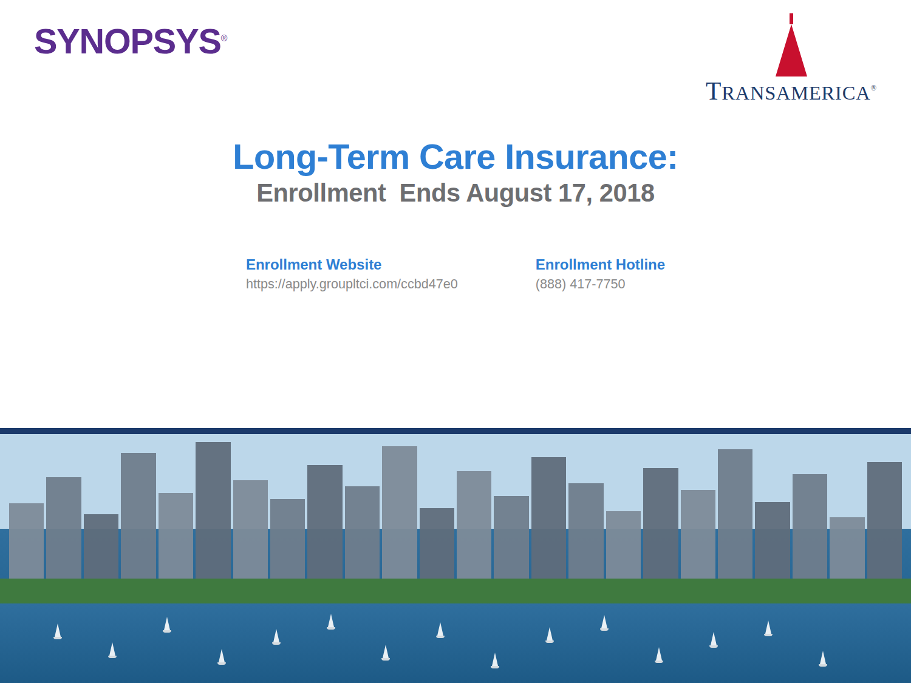SYNOPSYS®
TRANSAMERICA®
Long-Term Care Insurance:
Enrollment Ends August 17, 2018
Enrollment Website
https://apply.groupltci.com/ccbd47e0
Enrollment Hotline
(888) 417-7750